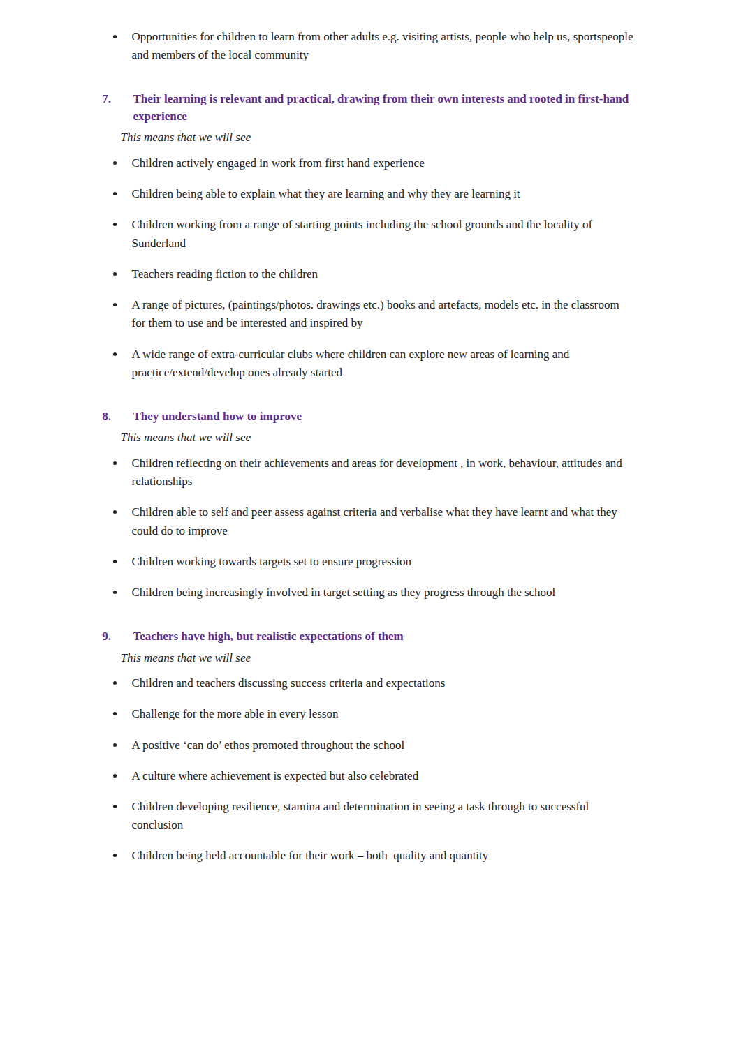Opportunities for children to learn from other adults e.g. visiting artists, people who help us, sportspeople and members of the local community
7. Their learning is relevant and practical, drawing from their own interests and rooted in first-hand experience
This means that we will see
Children actively engaged in work from first hand experience
Children being able to explain what they are learning and why they are learning it
Children working from a range of starting points including the school grounds and the locality of Sunderland
Teachers reading fiction to the children
A range of pictures, (paintings/photos. drawings etc.) books and artefacts, models etc. in the classroom for them to use and be interested and inspired by
A wide range of extra-curricular clubs where children can explore new areas of learning and practice/extend/develop ones already started
8. They understand how to improve
This means that we will see
Children reflecting on their achievements and areas for development , in work, behaviour, attitudes and relationships
Children able to self and peer assess against criteria and verbalise what they have learnt and what they could do to improve
Children working towards targets set to ensure progression
Children being increasingly involved in target setting as they progress through the school
9. Teachers have high, but realistic expectations of them
This means that we will see
Children and teachers discussing success criteria and expectations
Challenge for the more able in every lesson
A positive ‘can do’ ethos promoted throughout the school
A culture where achievement is expected but also celebrated
Children developing resilience, stamina and determination in seeing a task through to successful conclusion
Children being held accountable for their work – both quality and quantity